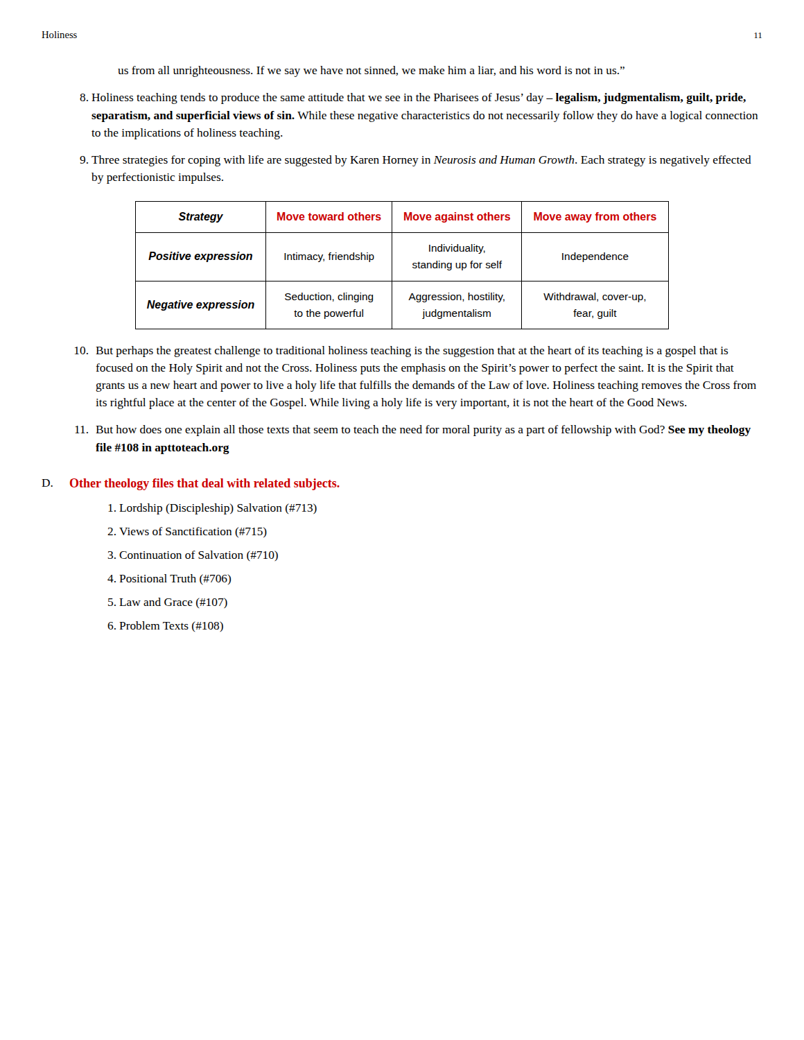Holiness 11
us from all unrighteousness. If we say we have not sinned, we make him a liar, and his word is not in us.”
Holiness teaching tends to produce the same attitude that we see in the Pharisees of Jesus’ day – legalism, judgmentalism, guilt, pride, separatism, and superficial views of sin. While these negative characteristics do not necessarily follow they do have a logical connection to the implications of holiness teaching.
Three strategies for coping with life are suggested by Karen Horney in Neurosis and Human Growth. Each strategy is negatively effected by perfectionistic impulses.
| Strategy | Move toward others | Move against others | Move away from others |
| --- | --- | --- | --- |
| Positive expression | Intimacy, friendship | Individuality, standing up for self | Independence |
| Negative expression | Seduction, clinging to the powerful | Aggression, hostility, judgmentalism | Withdrawal, cover-up, fear, guilt |
But perhaps the greatest challenge to traditional holiness teaching is the suggestion that at the heart of its teaching is a gospel that is focused on the Holy Spirit and not the Cross. Holiness puts the emphasis on the Spirit’s power to perfect the saint. It is the Spirit that grants us a new heart and power to live a holy life that fulfills the demands of the Law of love. Holiness teaching removes the Cross from its rightful place at the center of the Gospel. While living a holy life is very important, it is not the heart of the Good News.
But how does one explain all those texts that seem to teach the need for moral purity as a part of fellowship with God? See my theology file #108 in apttoteach.org
D. Other theology files that deal with related subjects.
Lordship (Discipleship) Salvation (#713)
Views of Sanctification (#715)
Continuation of Salvation (#710)
Positional Truth (#706)
Law and Grace (#107)
Problem Texts (#108)